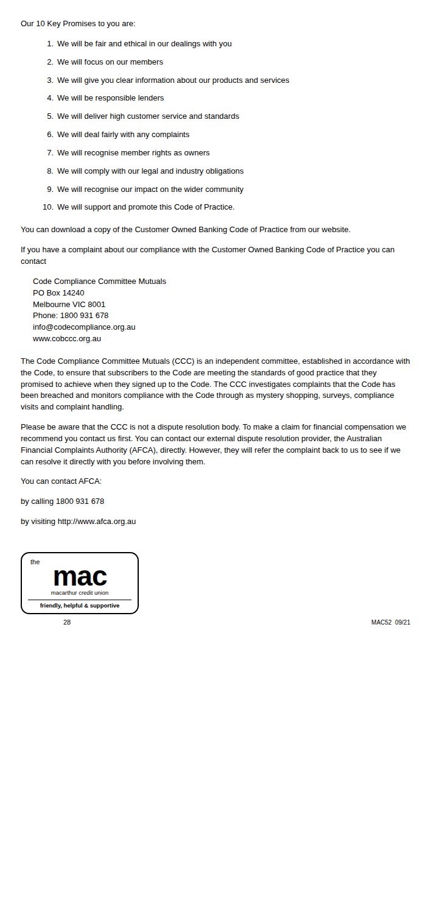Our 10 Key Promises to you are:
We will be fair and ethical in our dealings with you
We will focus on our members
We will give you clear information about our products and services
We will be responsible lenders
We will deliver high customer service and standards
We will deal fairly with any complaints
We will recognise member rights as owners
We will comply with our legal and industry obligations
We will recognise our impact on the wider community
We will support and promote this Code of Practice.
You can download a copy of the Customer Owned Banking Code of Practice from our website.
If you have a complaint about our compliance with the Customer Owned Banking Code of Practice you can contact
Code Compliance Committee Mutuals
PO Box 14240
Melbourne VIC 8001
Phone: 1800 931 678
info@codecompliance.org.au
www.cobccc.org.au
The Code Compliance Committee Mutuals (CCC) is an independent committee, established in accordance with the Code, to ensure that subscribers to the Code are meeting the standards of good practice that they promised to achieve when they signed up to the Code. The CCC investigates complaints that the Code has been breached and monitors compliance with the Code through as mystery shopping, surveys, compliance visits and complaint handling.
Please be aware that the CCC is not a dispute resolution body. To make a claim for financial compensation we recommend you contact us first. You can contact our external dispute resolution provider, the Australian Financial Complaints Authority (AFCA), directly. However, they will refer the complaint back to us to see if we can resolve it directly with you before involving them.
You can contact AFCA:
by calling 1800 931 678
by visiting http://www.afca.org.au
the
mac
macarthur credit union
friendly, helpful & supportive
28 MAC52 09/21